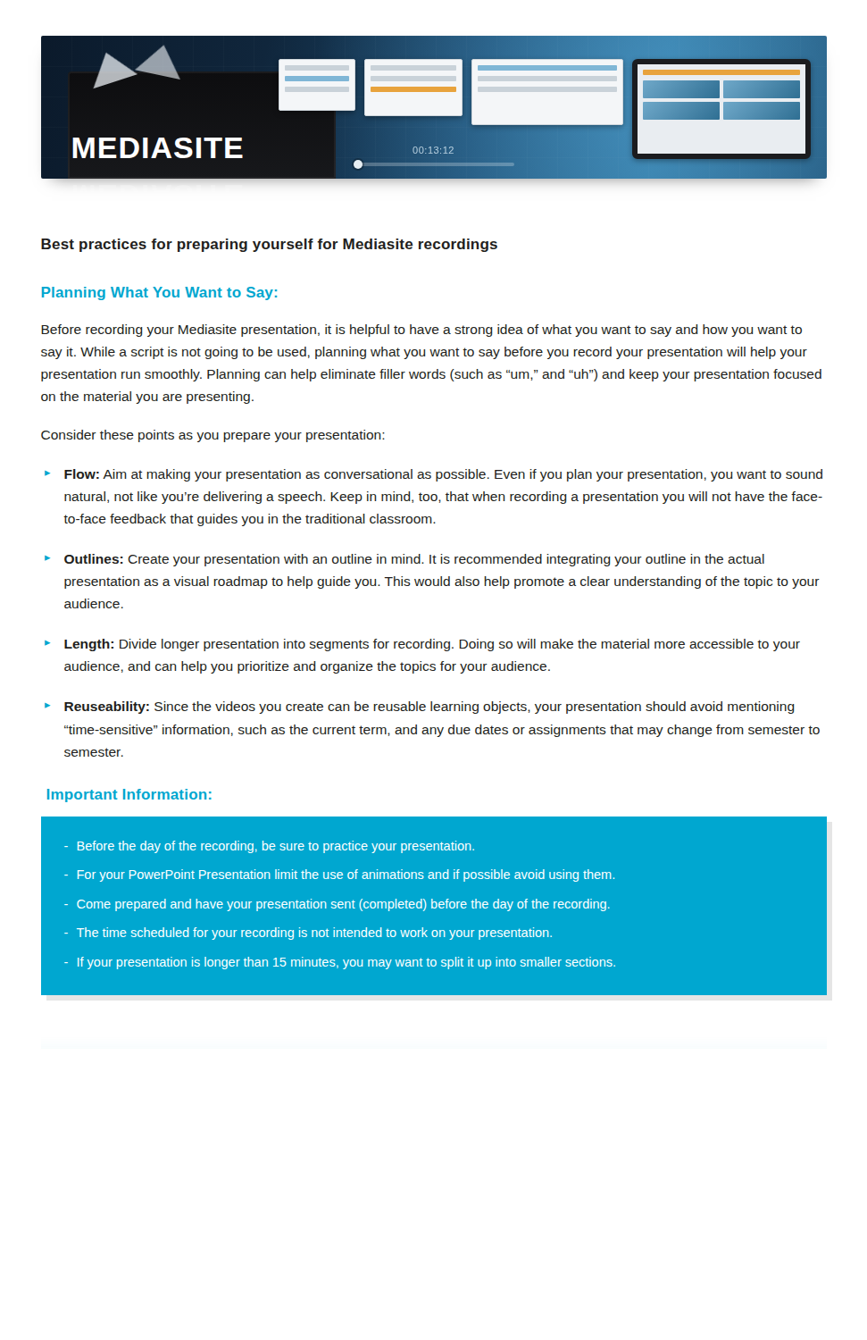00:13:12
Mediasite
Mediasite
Best practices for preparing yourself for Mediasite recordings
Planning What You Want to Say:
Before recording your Mediasite presentation, it is helpful to have a strong idea of what you want to say and how you want to say it. While a script is not going to be used, planning what you want to say before you record your presentation will help your presentation run smoothly. Planning can help eliminate filler words (such as “um,” and “uh”) and keep your presentation focused on the material you are presenting.
Consider these points as you prepare your presentation:
Flow: Aim at making your presentation as conversational as possible. Even if you plan your presentation, you want to sound natural, not like you’re delivering a speech. Keep in mind, too, that when recording a presentation you will not have the face-to-face feedback that guides you in the traditional classroom.
Outlines: Create your presentation with an outline in mind. It is recommended integrating your outline in the actual presentation as a visual roadmap to help guide you. This would also help promote a clear understanding of the topic to your audience.
Length: Divide longer presentation into segments for recording. Doing so will make the material more accessible to your audience, and can help you prioritize and organize the topics for your audience.
Reuseability: Since the videos you create can be reusable learning objects, your presentation should avoid mentioning “time-sensitive” information, such as the current term, and any due dates or assignments that may change from semester to semester.
Important Information:
Before the day of the recording, be sure to practice your presentation.
For your PowerPoint Presentation limit the use of animations and if possible avoid using them.
Come prepared and have your presentation sent (completed) before the day of the recording.
The time scheduled for your recording is not intended to work on your presentation.
If your presentation is longer than 15 minutes, you may want to split it up into smaller sections.